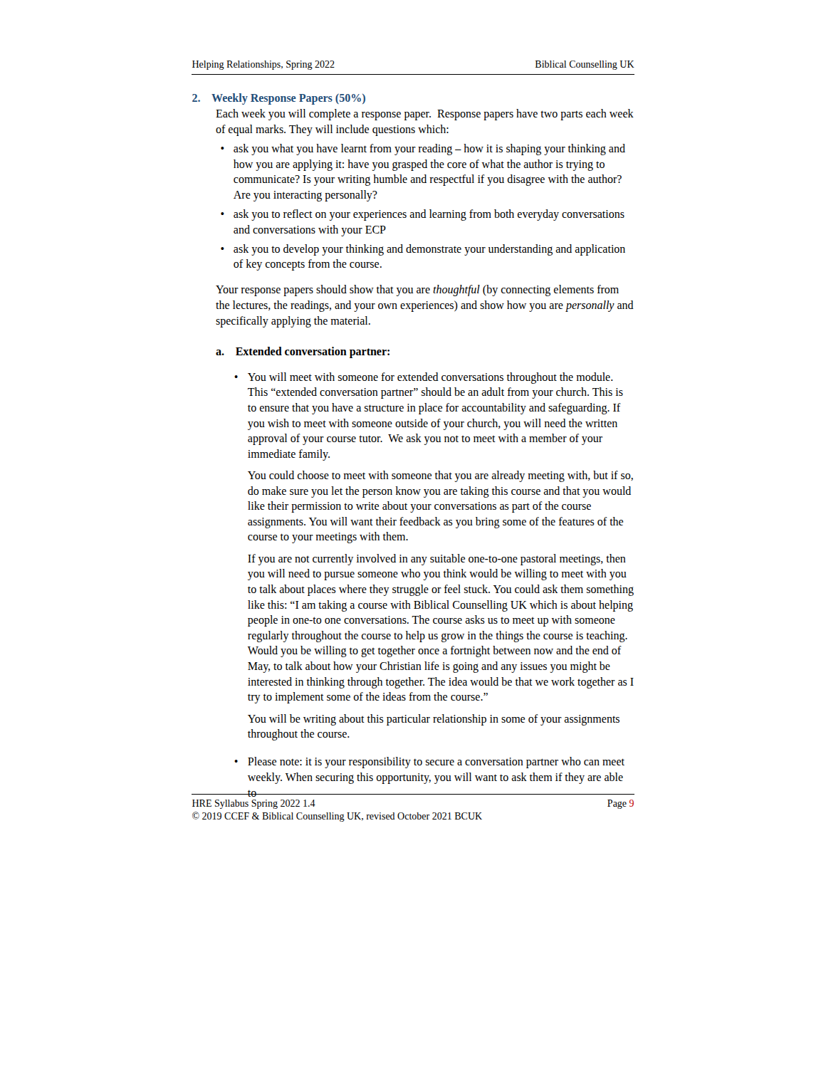Helping Relationships, Spring 2022
Biblical Counselling UK
2.
Weekly Response Papers (50%)
Each week you will complete a response paper. Response papers have two parts each week of equal marks. They will include questions which:
ask you what you have learnt from your reading – how it is shaping your thinking and how you are applying it: have you grasped the core of what the author is trying to communicate? Is your writing humble and respectful if you disagree with the author? Are you interacting personally?
ask you to reflect on your experiences and learning from both everyday conversations and conversations with your ECP
ask you to develop your thinking and demonstrate your understanding and application of key concepts from the course.
Your response papers should show that you are thoughtful (by connecting elements from the lectures, the readings, and your own experiences) and show how you are personally and specifically applying the material.
a.
Extended conversation partner:
You will meet with someone for extended conversations throughout the module. This “extended conversation partner” should be an adult from your church. This is to ensure that you have a structure in place for accountability and safeguarding. If you wish to meet with someone outside of your church, you will need the written approval of your course tutor. We ask you not to meet with a member of your immediate family.
You could choose to meet with someone that you are already meeting with, but if so, do make sure you let the person know you are taking this course and that you would like their permission to write about your conversations as part of the course assignments. You will want their feedback as you bring some of the features of the course to your meetings with them.
If you are not currently involved in any suitable one-to-one pastoral meetings, then you will need to pursue someone who you think would be willing to meet with you to talk about places where they struggle or feel stuck. You could ask them something like this: “I am taking a course with Biblical Counselling UK which is about helping people in one-to one conversations. The course asks us to meet up with someone regularly throughout the course to help us grow in the things the course is teaching. Would you be willing to get together once a fortnight between now and the end of May, to talk about how your Christian life is going and any issues you might be interested in thinking through together. The idea would be that we work together as I try to implement some of the ideas from the course.”
You will be writing about this particular relationship in some of your assignments throughout the course.
Please note: it is your responsibility to secure a conversation partner who can meet weekly. When securing this opportunity, you will want to ask them if they are able to
HRE Syllabus Spring 2022 1.4
© 2019 CCEF & Biblical Counselling UK, revised October 2021 BCUK
Page 9